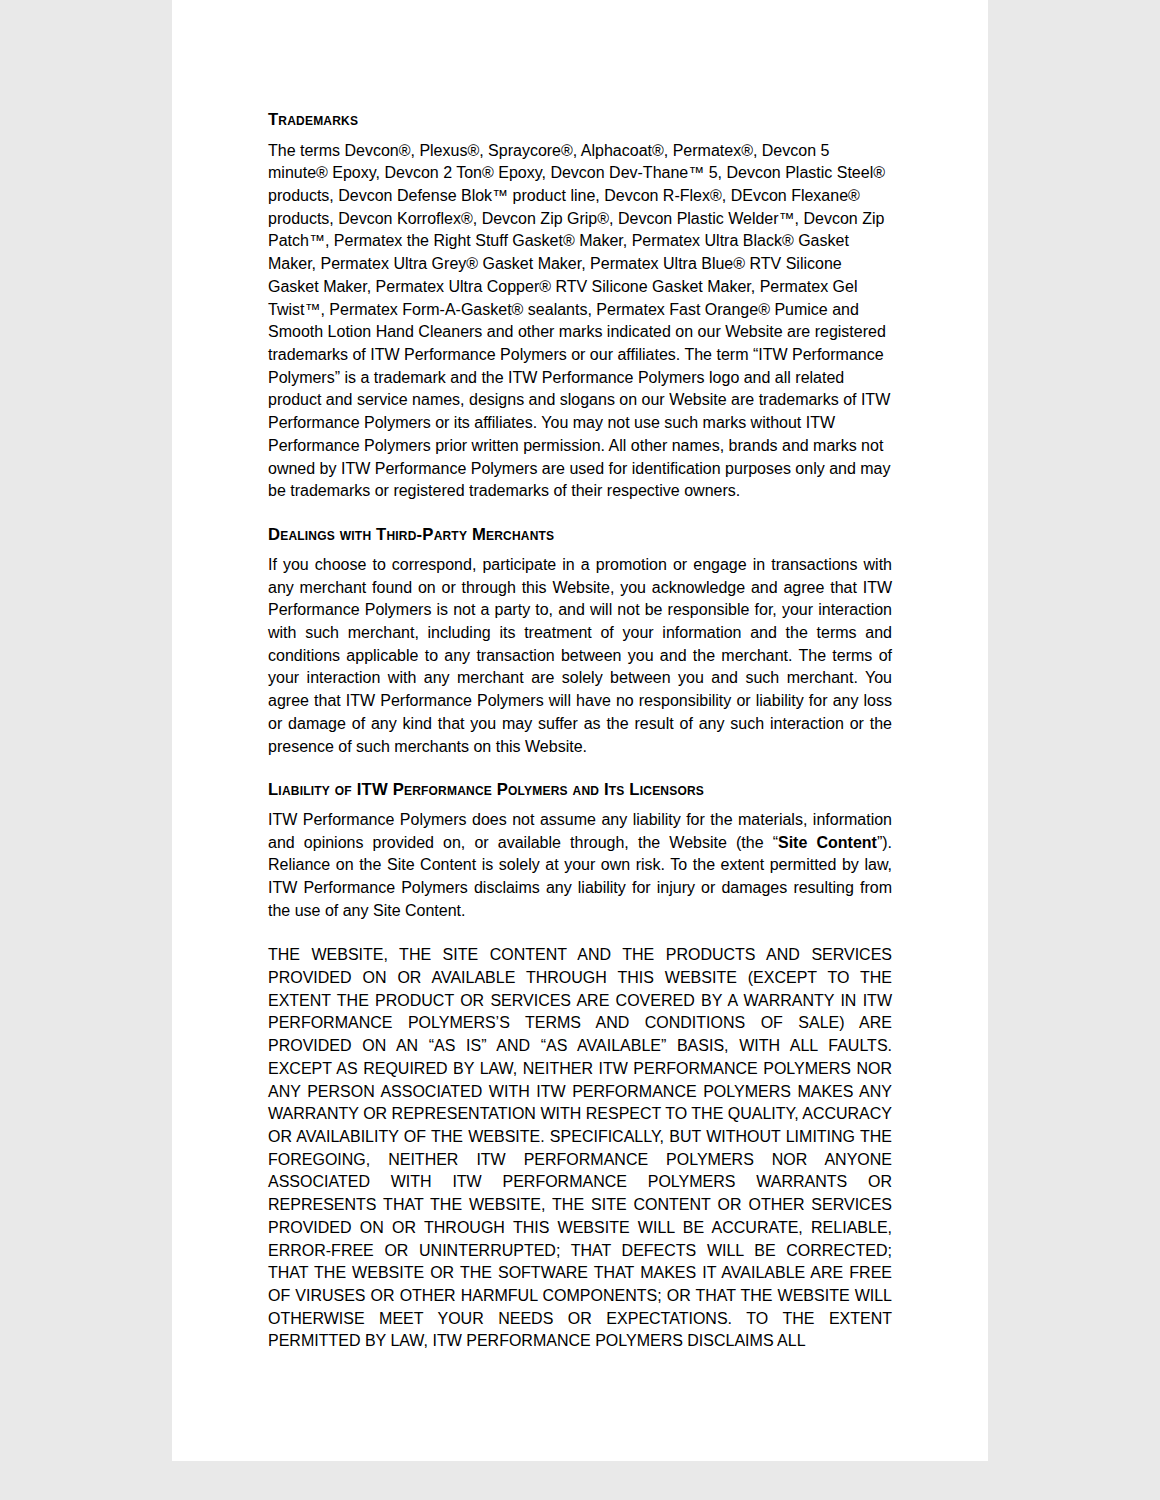Trademarks
The terms Devcon®, Plexus®, Spraycore®, Alphacoat®, Permatex®, Devcon 5 minute® Epoxy, Devcon 2 Ton® Epoxy, Devcon Dev-Thane™ 5, Devcon Plastic Steel® products, Devcon Defense Blok™ product line, Devcon R-Flex®, DEvcon Flexane® products, Devcon Korroflex®, Devcon Zip Grip®, Devcon Plastic Welder™, Devcon Zip Patch™, Permatex the Right Stuff Gasket® Maker, Permatex Ultra Black® Gasket Maker, Permatex Ultra Grey® Gasket Maker, Permatex Ultra Blue® RTV Silicone Gasket Maker, Permatex Ultra Copper® RTV Silicone Gasket Maker, Permatex Gel Twist™, Permatex Form-A-Gasket® sealants, Permatex Fast Orange® Pumice and Smooth Lotion Hand Cleaners and other marks indicated on our Website are registered trademarks of ITW Performance Polymers or our affiliates. The term “ITW Performance Polymers” is a trademark and the ITW Performance Polymers logo and all related product and service names, designs and slogans on our Website are trademarks of ITW Performance Polymers or its affiliates. You may not use such marks without ITW Performance Polymers prior written permission. All other names, brands and marks not owned by ITW Performance Polymers are used for identification purposes only and may be trademarks or registered trademarks of their respective owners.
Dealings with Third-Party Merchants
If you choose to correspond, participate in a promotion or engage in transactions with any merchant found on or through this Website, you acknowledge and agree that ITW Performance Polymers is not a party to, and will not be responsible for, your interaction with such merchant, including its treatment of your information and the terms and conditions applicable to any transaction between you and the merchant. The terms of your interaction with any merchant are solely between you and such merchant. You agree that ITW Performance Polymers will have no responsibility or liability for any loss or damage of any kind that you may suffer as the result of any such interaction or the presence of such merchants on this Website.
Liability of ITW Performance Polymers and Its Licensors
ITW Performance Polymers does not assume any liability for the materials, information and opinions provided on, or available through, the Website (the “Site Content”). Reliance on the Site Content is solely at your own risk. To the extent permitted by law, ITW Performance Polymers disclaims any liability for injury or damages resulting from the use of any Site Content.
THE WEBSITE, THE SITE CONTENT AND THE PRODUCTS AND SERVICES PROVIDED ON OR AVAILABLE THROUGH THIS WEBSITE (EXCEPT TO THE EXTENT THE PRODUCT OR SERVICES ARE COVERED BY A WARRANTY IN ITW PERFORMANCE POLYMERS’S TERMS AND CONDITIONS OF SALE) ARE PROVIDED ON AN “AS IS” AND “AS AVAILABLE” BASIS, WITH ALL FAULTS. EXCEPT AS REQUIRED BY LAW, NEITHER ITW PERFORMANCE POLYMERS NOR ANY PERSON ASSOCIATED WITH ITW PERFORMANCE POLYMERS MAKES ANY WARRANTY OR REPRESENTATION WITH RESPECT TO THE QUALITY, ACCURACY OR AVAILABILITY OF THE WEBSITE. SPECIFICALLY, BUT WITHOUT LIMITING THE FOREGOING, NEITHER ITW PERFORMANCE POLYMERS NOR ANYONE ASSOCIATED WITH ITW PERFORMANCE POLYMERS WARRANTS OR REPRESENTS THAT THE WEBSITE, THE SITE CONTENT OR OTHER SERVICES PROVIDED ON OR THROUGH THIS WEBSITE WILL BE ACCURATE, RELIABLE, ERROR-FREE OR UNINTERRUPTED; THAT DEFECTS WILL BE CORRECTED; THAT THE WEBSITE OR THE SOFTWARE THAT MAKES IT AVAILABLE ARE FREE OF VIRUSES OR OTHER HARMFUL COMPONENTS; OR THAT THE WEBSITE WILL OTHERWISE MEET YOUR NEEDS OR EXPECTATIONS. TO THE EXTENT PERMITTED BY LAW, ITW PERFORMANCE POLYMERS DISCLAIMS ALL